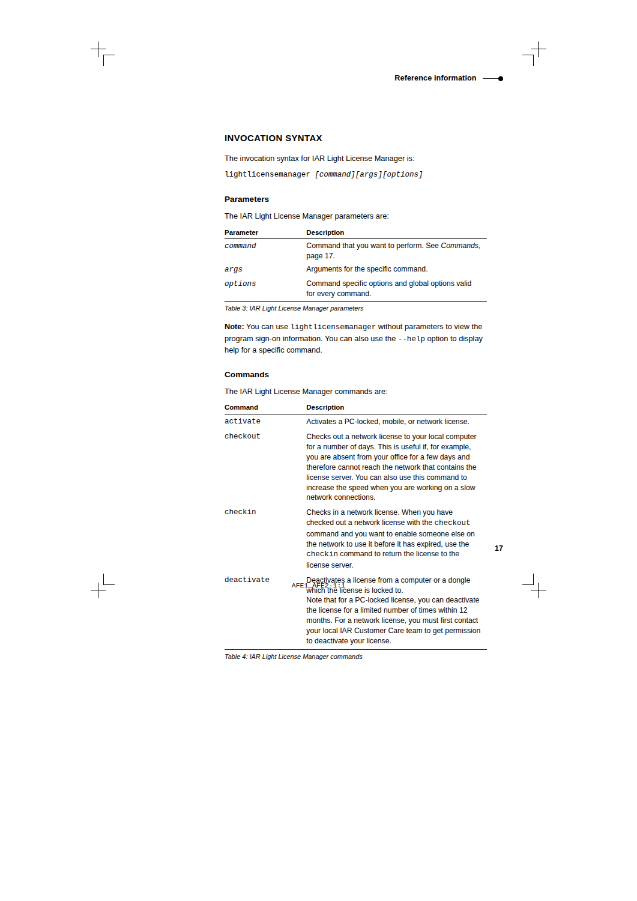Reference information
INVOCATION SYNTAX
The invocation syntax for IAR Light License Manager is:
lightlicensemanager [command][args][options]
Parameters
The IAR Light License Manager parameters are:
| Parameter | Description |
| --- | --- |
| command | Command that you want to perform. See Commands , page 17. |
| args | Arguments for the specific command. |
| options | Command specific options and global options valid for every command. |
Table 3: IAR Light License Manager parameters
Note: You can use lightlicensemanager without parameters to view the program sign-on information. You can also use the --help option to display help for a specific command.
Commands
The IAR Light License Manager commands are:
| Command | Description |
| --- | --- |
| activate | Activates a PC-locked, mobile, or network license. |
| checkout | Checks out a network license to your local computer for a number of days. This is useful if, for example, you are absent from your office for a few days and therefore cannot reach the network that contains the license server. You can also use this command to increase the speed when you are working on a slow network connections. |
| checkin | Checks in a network license. When you have checked out a network license with the checkout command and you want to enable someone else on the network to use it before it has expired, use the checkin command to return the license to the license server. |
| deactivate | Deactivates a license from a computer or a dongle which the license is locked to. Note that for a PC-locked license, you can deactivate the license for a limited number of times within 12 months. For a network license, you must first contact your local IAR Customer Care team to get permission to deactivate your license. |
Table 4: IAR Light License Manager commands
17
AFE1_AFE2-1:1